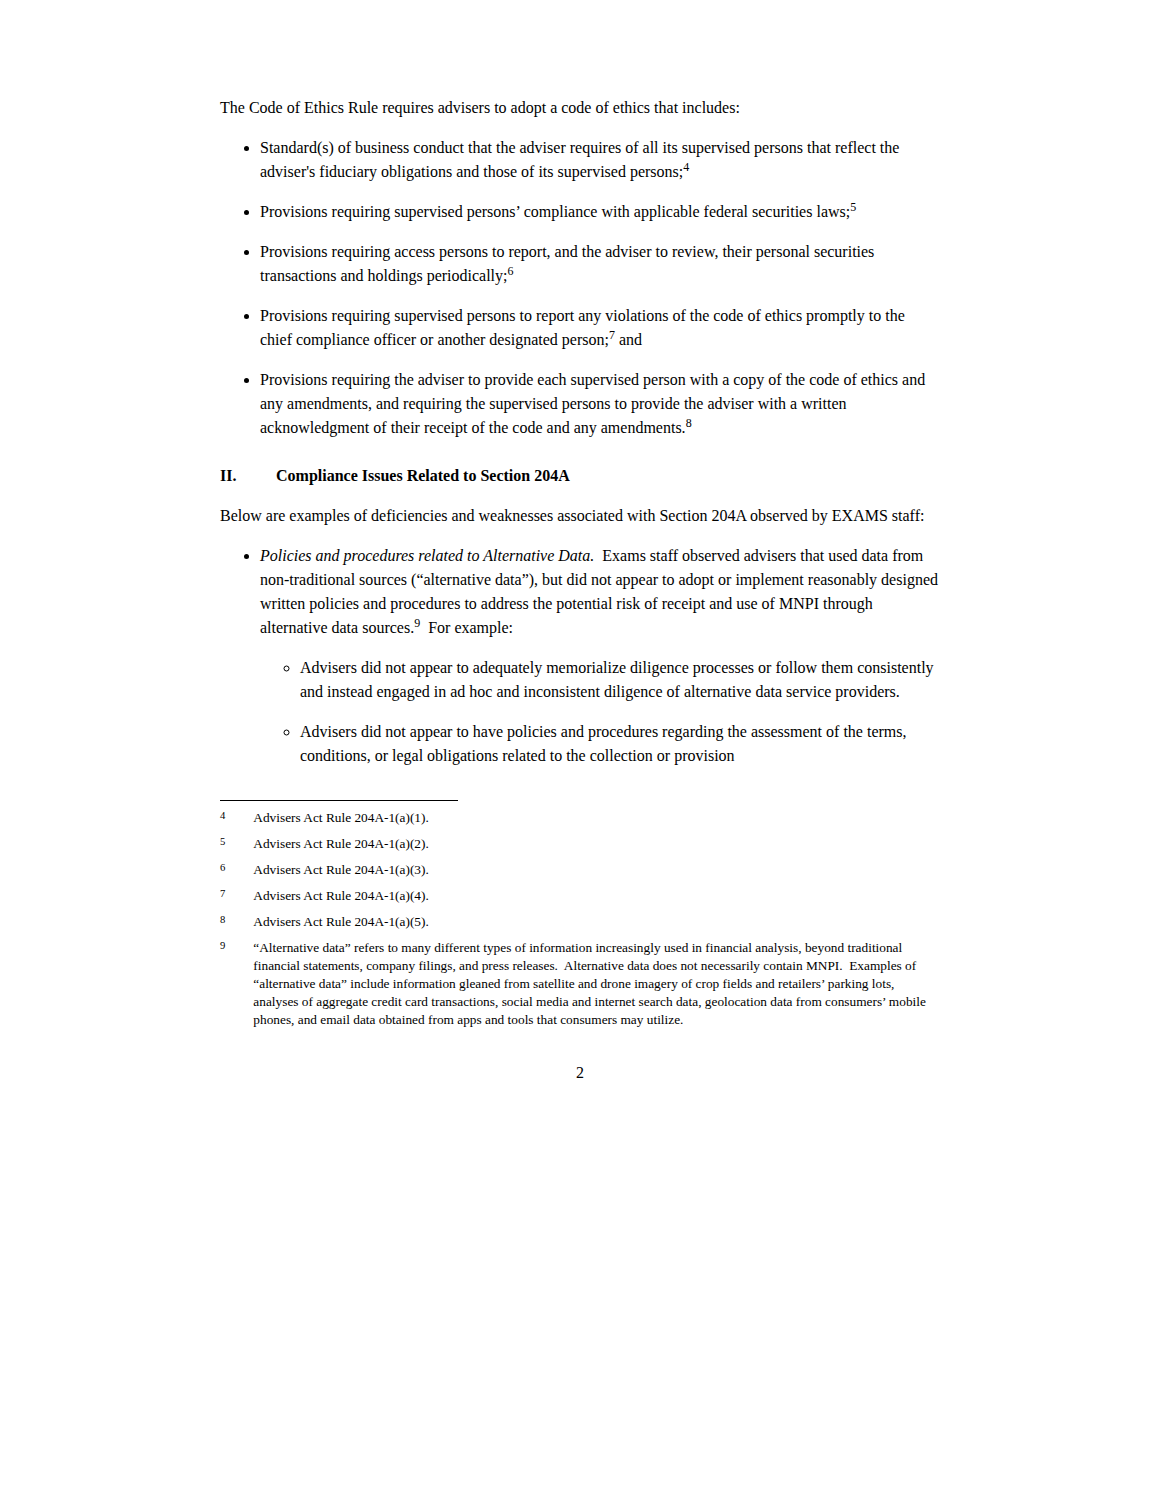The Code of Ethics Rule requires advisers to adopt a code of ethics that includes:
Standard(s) of business conduct that the adviser requires of all its supervised persons that reflect the adviser's fiduciary obligations and those of its supervised persons;4
Provisions requiring supervised persons’ compliance with applicable federal securities laws;5
Provisions requiring access persons to report, and the adviser to review, their personal securities transactions and holdings periodically;6
Provisions requiring supervised persons to report any violations of the code of ethics promptly to the chief compliance officer or another designated person;7 and
Provisions requiring the adviser to provide each supervised person with a copy of the code of ethics and any amendments, and requiring the supervised persons to provide the adviser with a written acknowledgment of their receipt of the code and any amendments.8
II. Compliance Issues Related to Section 204A
Below are examples of deficiencies and weaknesses associated with Section 204A observed by EXAMS staff:
Policies and procedures related to Alternative Data. Exams staff observed advisers that used data from non-traditional sources (“alternative data”), but did not appear to adopt or implement reasonably designed written policies and procedures to address the potential risk of receipt and use of MNPI through alternative data sources.9 For example:
Advisers did not appear to adequately memorialize diligence processes or follow them consistently and instead engaged in ad hoc and inconsistent diligence of alternative data service providers.
Advisers did not appear to have policies and procedures regarding the assessment of the terms, conditions, or legal obligations related to the collection or provision
4 Advisers Act Rule 204A-1(a)(1).
5 Advisers Act Rule 204A-1(a)(2).
6 Advisers Act Rule 204A-1(a)(3).
7 Advisers Act Rule 204A-1(a)(4).
8 Advisers Act Rule 204A-1(a)(5).
9“Alternative data” refers to many different types of information increasingly used in financial analysis, beyond traditional financial statements, company filings, and press releases. Alternative data does not necessarily contain MNPI. Examples of “alternative data” include information gleaned from satellite and drone imagery of crop fields and retailers’ parking lots, analyses of aggregate credit card transactions, social media and internet search data, geolocation data from consumers’ mobile phones, and email data obtained from apps and tools that consumers may utilize.
2